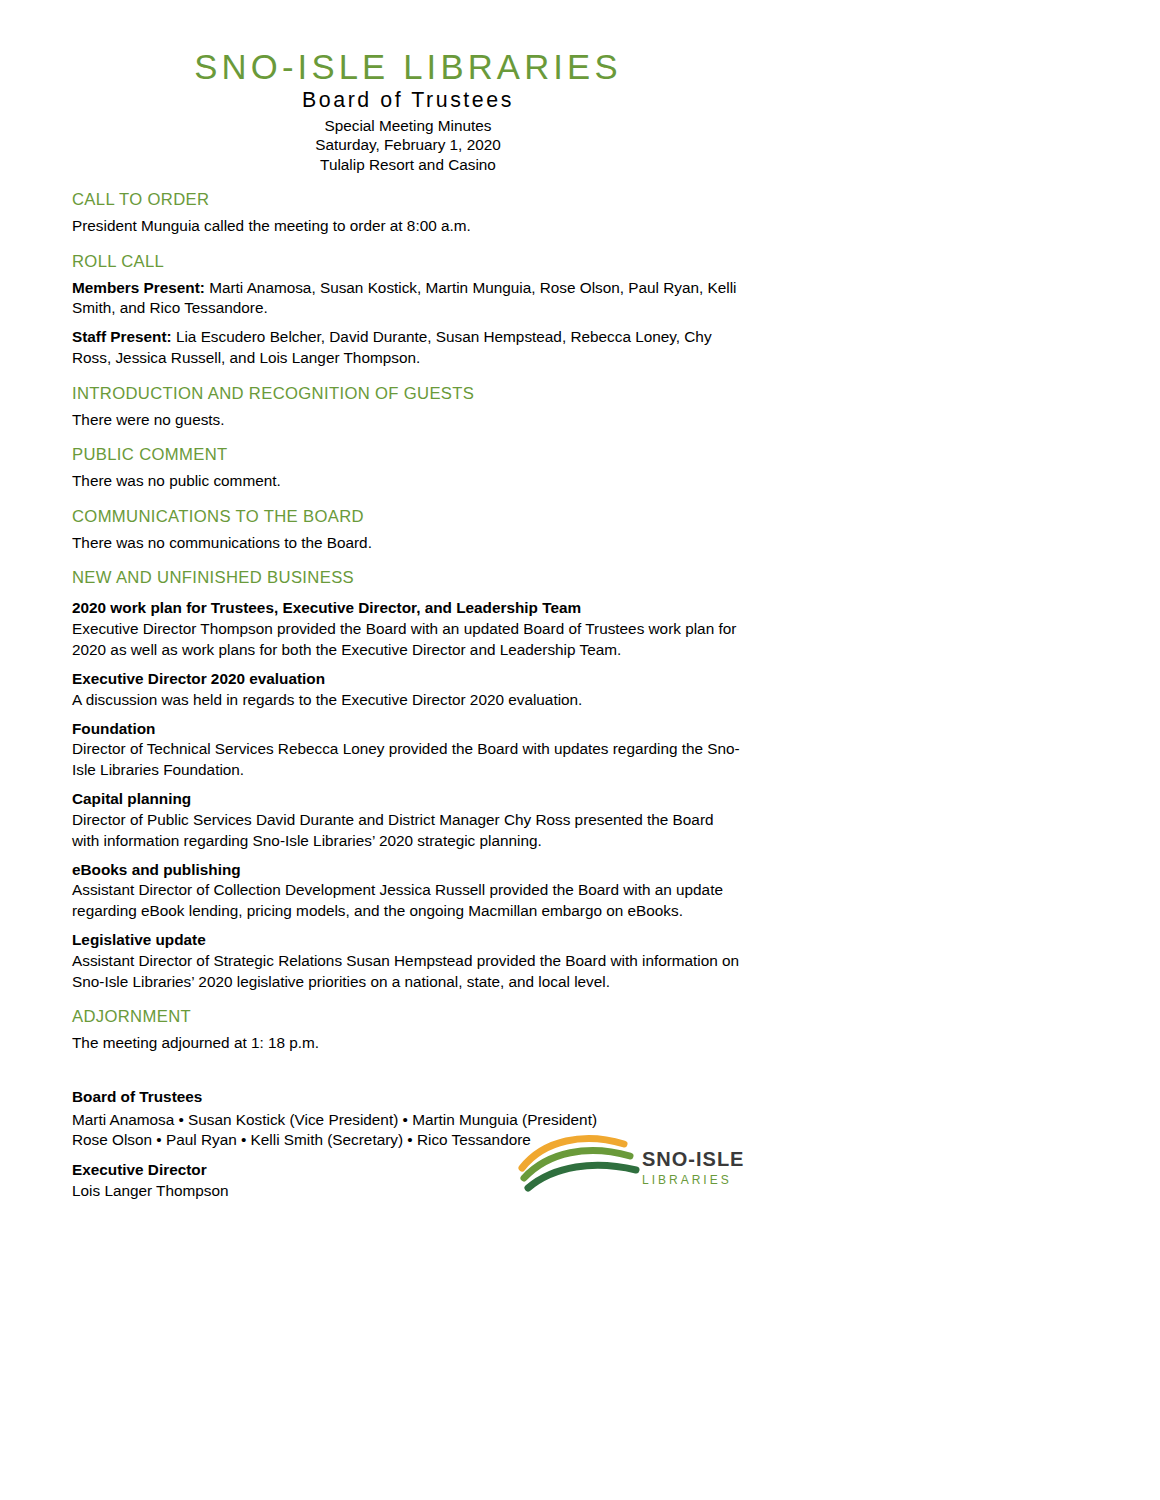SNO-ISLE LIBRARIES
Board of Trustees
Special Meeting Minutes
Saturday, February 1, 2020
Tulalip Resort and Casino
Call to Order
President Munguia called the meeting to order at 8:00 a.m.
Roll Call
Members Present: Marti Anamosa, Susan Kostick, Martin Munguia, Rose Olson, Paul Ryan, Kelli Smith, and Rico Tessandore.
Staff Present: Lia Escudero Belcher, David Durante, Susan Hempstead, Rebecca Loney, Chy Ross, Jessica Russell, and Lois Langer Thompson.
Introduction and Recognition of Guests
There were no guests.
Public Comment
There was no public comment.
Communications to the Board
There was no communications to the Board.
New and Unfinished Business
2020 work plan for Trustees, Executive Director, and Leadership Team
Executive Director Thompson provided the Board with an updated Board of Trustees work plan for 2020 as well as work plans for both the Executive Director and Leadership Team.
Executive Director 2020 evaluation
A discussion was held in regards to the Executive Director 2020 evaluation.
Foundation
Director of Technical Services Rebecca Loney provided the Board with updates regarding the Sno-Isle Libraries Foundation.
Capital planning
Director of Public Services David Durante and District Manager Chy Ross presented the Board with information regarding Sno-Isle Libraries’ 2020 strategic planning.
eBooks and publishing
Assistant Director of Collection Development Jessica Russell provided the Board with an update regarding eBook lending, pricing models, and the ongoing Macmillan embargo on eBooks.
Legislative update
Assistant Director of Strategic Relations Susan Hempstead provided the Board with information on Sno-Isle Libraries’ 2020 legislative priorities on a national, state, and local level.
Adjornment
The meeting adjourned at 1: 18 p.m.
Board of Trustees
Marti Anamosa • Susan Kostick (Vice President) • Martin Munguia (President)
Rose Olson • Paul Ryan • Kelli Smith (Secretary) • Rico Tessandore
Executive Director
Lois Langer Thompson
SNO-ISLE LIBRARIES